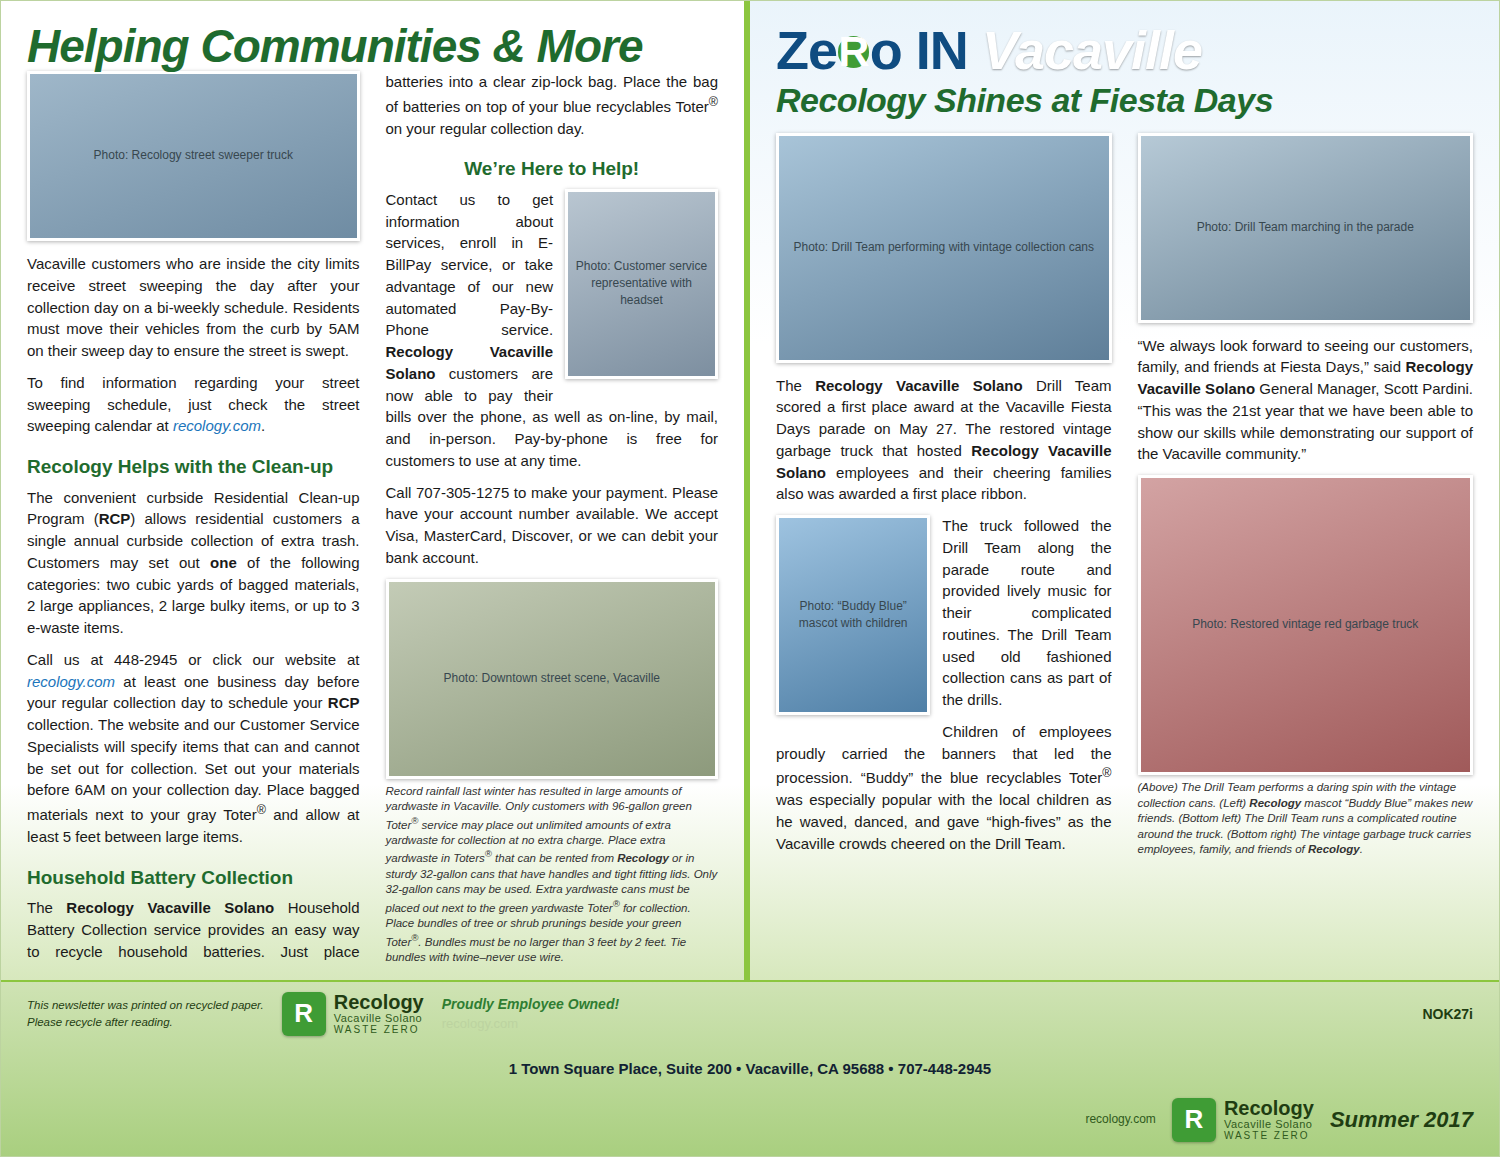Helping Communities & More
Photo: Recology street sweeper truck
Vacaville customers who are inside the city limits receive street sweeping the day after your collection day on a bi-weekly schedule. Residents must move their vehicles from the curb by 5AM on their sweep day to ensure the street is swept.
To find information regarding your street sweeping schedule, just check the street sweeping calendar at recology.com.
Recology Helps with the Clean-up
The convenient curbside Residential Clean-up Program (RCP) allows residential customers a single annual curbside collection of extra trash. Customers may set out one of the following categories: two cubic yards of bagged materials, 2 large appliances, 2 large bulky items, or up to 3 e-waste items.
Call us at 448-2945 or click our website at recology.com at least one business day before your regular collection day to schedule your RCP collection. The website and our Customer Service Specialists will specify items that can and cannot be set out for collection. Set out your materials before 6AM on your collection day. Place bagged materials next to your gray Toter® and allow at least 5 feet between large items.
Household Battery Collection
The Recology Vacaville Solano Household Battery Collection service provides an easy way to recycle household batteries. Just place batteries into a clear zip-lock bag. Place the bag of batteries on top of your blue recyclables Toter® on your regular collection day.
We’re Here to Help!
Photo: Customer service representative with headset
Contact us to get information about services, enroll in E-BillPay service, or take advantage of our new automated Pay-By-Phone service. Recology Vacaville Solano customers are now able to pay their bills over the phone, as well as on-line, by mail, and in-person. Pay-by-phone is free for customers to use at any time.
Call 707-305-1275 to make your payment. Please have your account number available. We accept Visa, MasterCard, Discover, or we can debit your bank account.
Photo: Downtown street scene, Vacaville
Record rainfall last winter has resulted in large amounts of yardwaste in Vacaville. Only customers with 96-gallon green Toter® service may place out unlimited amounts of extra yardwaste for collection at no extra charge. Place extra yardwaste in Toters® that can be rented from Recology or in sturdy 32-gallon cans that have handles and tight fitting lids. Only 32-gallon cans may be used. Extra yardwaste cans must be placed out next to the green yardwaste Toter® for collection. Place bundles of tree or shrub prunings beside your green Toter®. Bundles must be no larger than 3 feet by 2 feet. Tie bundles with twine–never use wire.
Ze Ro IN Vacaville
Recology Shines at Fiesta Days
Photo: Drill Team performing with vintage collection cans
The Recology Vacaville Solano Drill Team scored a first place award at the Vacaville Fiesta Days parade on May 27. The restored vintage garbage truck that hosted Recology Vacaville Solano employees and their cheering families also was awarded a first place ribbon.
Photo: “Buddy Blue” mascot with children
The truck followed the Drill Team along the parade route and provided lively music for their complicated routines. The Drill Team used old fashioned collection cans as part of the drills.
Children of employees proudly carried the banners that led the procession. “Buddy” the blue recyclables Toter® was especially popular with the local children as he waved, danced, and gave “high-fives” as the Vacaville crowds cheered on the Drill Team.
Photo: Drill Team marching in the parade
“We always look forward to seeing our customers, family, and friends at Fiesta Days,” said Recology Vacaville Solano General Manager, Scott Pardini. “This was the 21st year that we have been able to show our skills while demonstrating our support of the Vacaville community.”
Photo: Restored vintage red garbage truck
(Above) The Drill Team performs a daring spin with the vintage collection cans. (Left) Recology mascot “Buddy Blue” makes new friends. (Bottom left) The Drill Team runs a complicated routine around the truck. (Bottom right) The vintage garbage truck carries employees, family, and friends of Recology.
This newsletter was printed on recycled paper.
Please recycle after reading.
R
Recology
Vacaville Solano
WASTE ZERO
Proudly Employee Owned! recology.com
NOK27i
1 Town Square Place, Suite 200 • Vacaville, CA 95688 • 707-448-2945
recology.com
R
Recology
Vacaville Solano
WASTE ZERO
Summer 2017